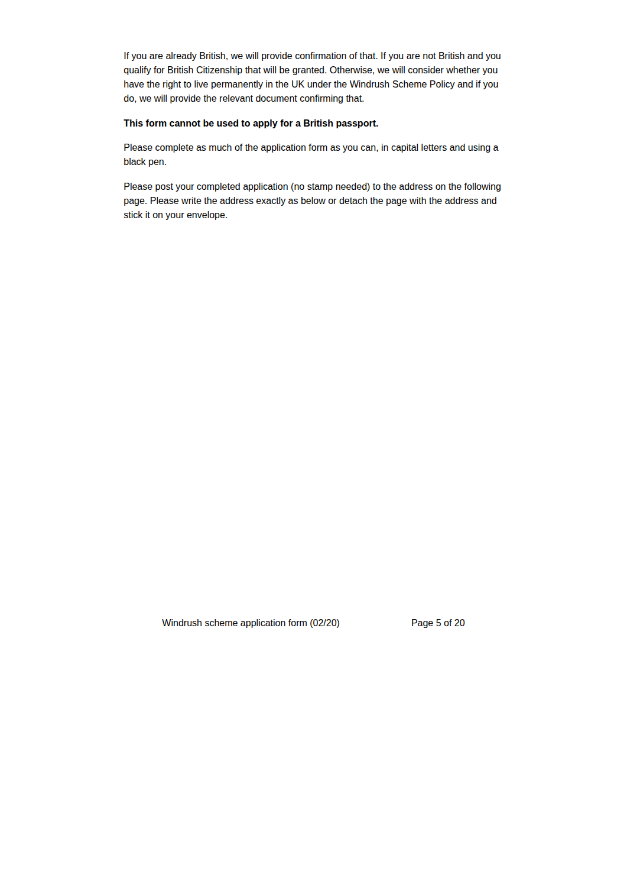If you are already British, we will provide confirmation of that. If you are not British and you qualify for British Citizenship that will be granted. Otherwise, we will consider whether you have the right to live permanently in the UK under the Windrush Scheme Policy and if you do, we will provide the relevant document confirming that.
This form cannot be used to apply for a British passport.
Please complete as much of the application form as you can, in capital letters and using a black pen.
Please post your completed application (no stamp needed) to the address on the following page. Please write the address exactly as below or detach the page with the address and stick it on your envelope.
Windrush scheme application form (02/20) Page 5 of 20